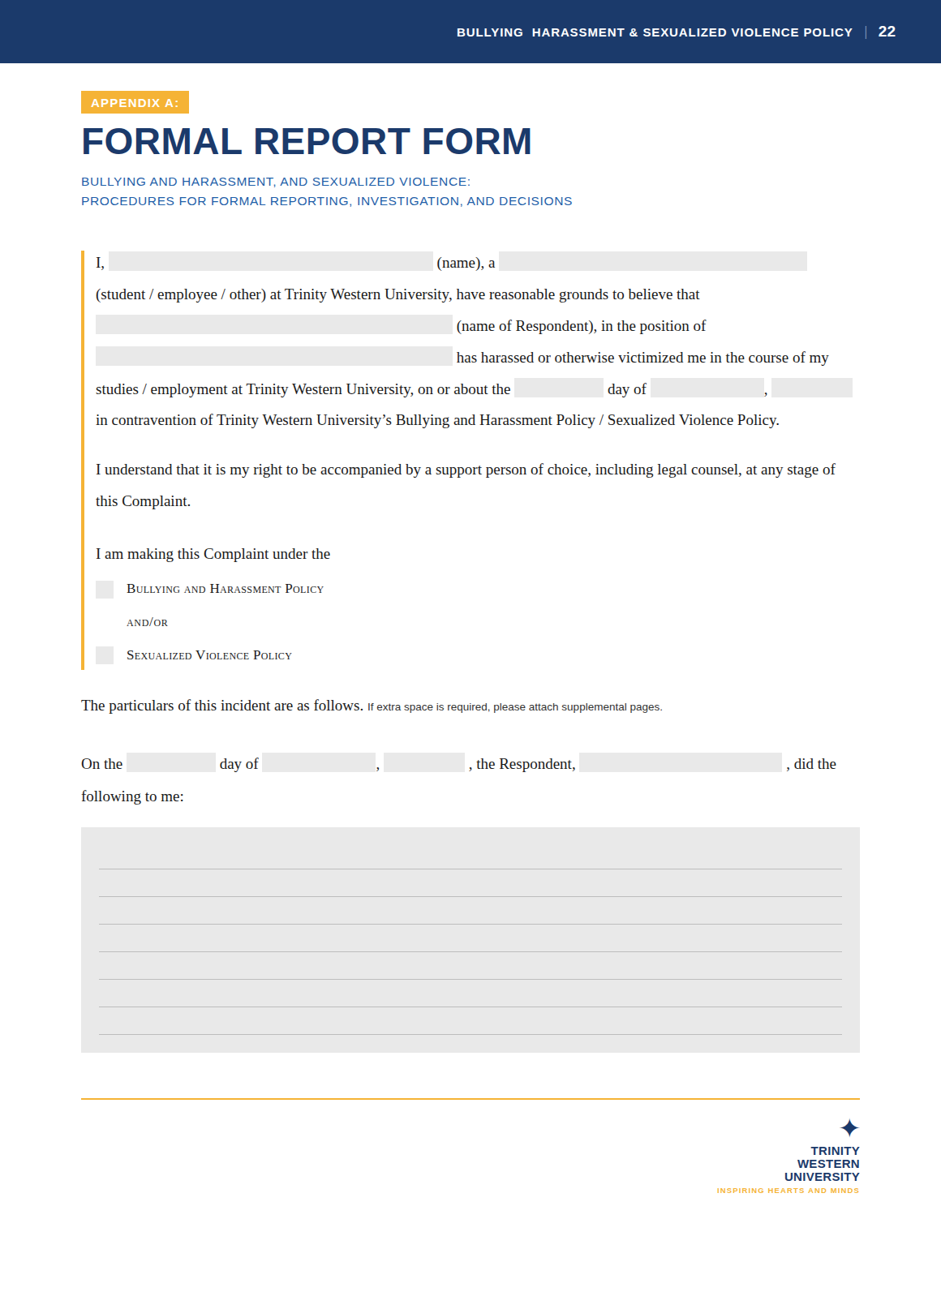Bullying Harassment & Sexualized Violence Policy | 22
APPENDIX A:
FORMAL REPORT FORM
Bullying and Harassment, and Sexualized Violence:
Procedures for Formal Reporting, Investigation, and Decisions
I, (name), a (student / employee / other) at Trinity Western University, have reasonable grounds to believe that (name of Respondent), in the position of has harassed or otherwise victimized me in the course of my studies / employment at Trinity Western University, on or about the day of , in contravention of Trinity Western University’s Bullying and Harassment Policy / Sexualized Violence Policy.
I understand that it is my right to be accompanied by a support person of choice, including legal counsel, at any stage of this Complaint.
I am making this Complaint under the
Bullying and Harassment Policy
and/or
Sexualized Violence Policy
The particulars of this incident are as follows. If extra space is required, please attach supplemental pages.
On the day of , , the Respondent, , did the following to me:
✦
TRINITY
WESTERN
UNIVERSITY
INSPIRING HEARTS AND MINDS